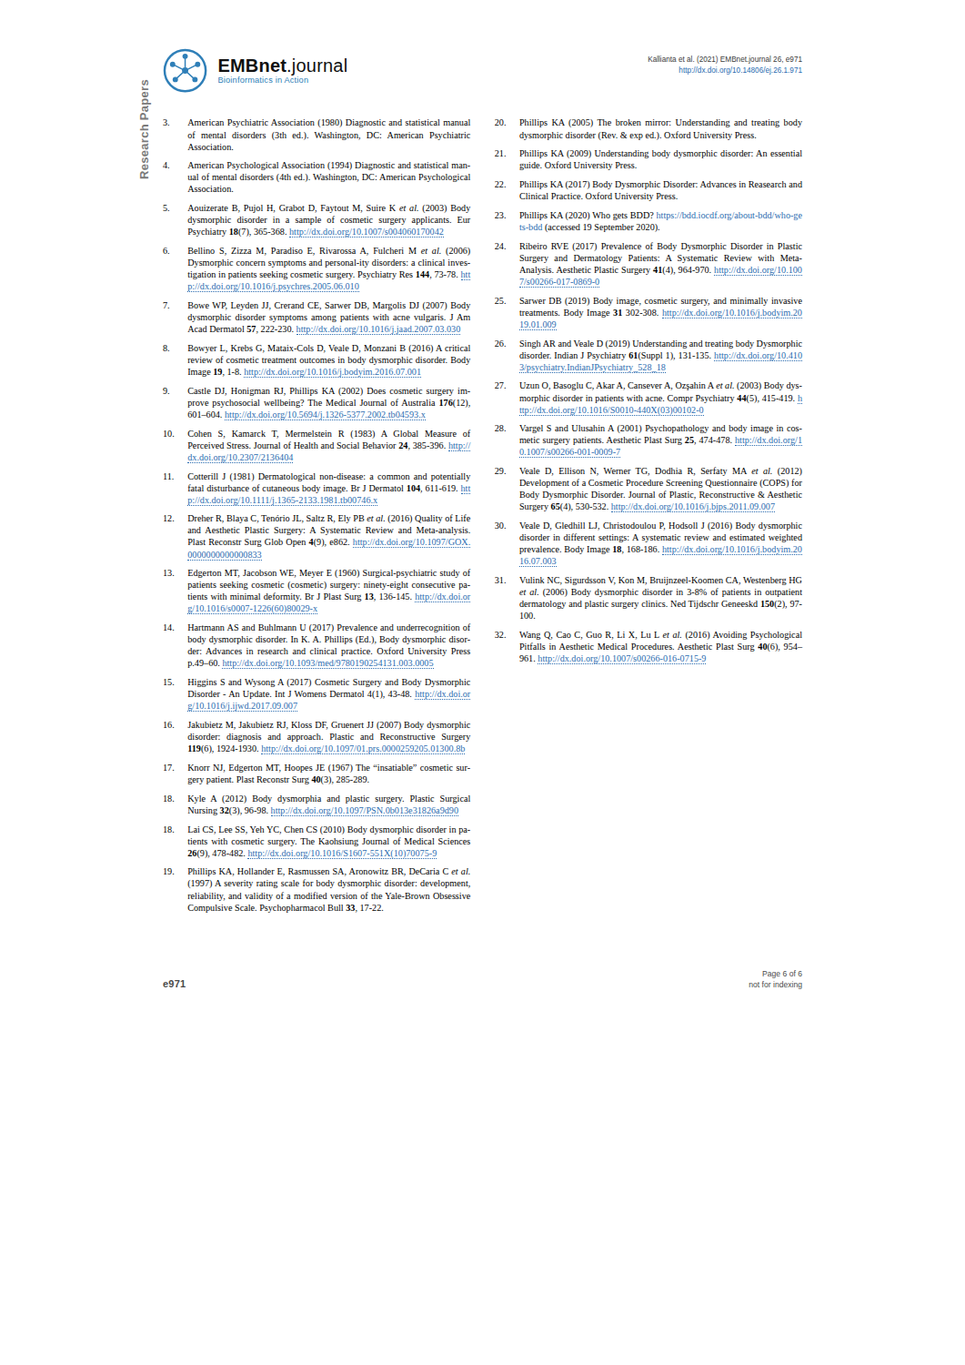EMBnet.journal
Bioinformatics in Action
Kallianta et al. (2021) EMBnet.journal 26, e971
http://dx.doi.org/10.14806/ej.26.1.971
Research Papers
American Psychiatric Association (1980) Diagnostic and statistical manual of mental disorders (3th ed.). Washington, DC: American Psychiatric Association.
American Psychological Association (1994) Diagnostic and statistical manual of mental disorders (4th ed.). Washington, DC: American Psychological Association.
Aouizerate B, Pujol H, Grabot D, Faytout M, Suire K et al. (2003) Body dysmorphic disorder in a sample of cosmetic surgery applicants. Eur Psychiatry 18(7), 365-368. http://dx.doi.org/10.1007/s004060170042
Bellino S, Zizza M, Paradiso E, Rivarossa A, Fulcheri M et al. (2006) Dysmorphic concern symptoms and personal-ity disorders: a clinical investigation in patients seeking cosmetic surgery. Psychiatry Res 144, 73-78. http://dx.doi.org/10.1016/j.psychres.2005.06.010
Bowe WP, Leyden JJ, Crerand CE, Sarwer DB, Margolis DJ (2007) Body dysmorphic disorder symptoms among patients with acne vulgaris. J Am Acad Dermatol 57, 222-230. http://dx.doi.org/10.1016/j.jaad.2007.03.030
Bowyer L, Krebs G, Mataix-Cols D, Veale D, Monzani B (2016) A critical review of cosmetic treatment outcomes in body dysmorphic disorder. Body Image 19, 1-8. http://dx.doi.org/10.1016/j.bodyim.2016.07.001
Castle DJ, Honigman RJ, Phillips KA (2002) Does cosmetic surgery improve psychosocial wellbeing? The Medical Journal of Australia 176(12), 601–604. http://dx.doi.org/10.5694/j.1326-5377.2002.tb04593.x
Cohen S, Kamarck T, Mermelstein R (1983) A Global Measure of Perceived Stress. Journal of Health and Social Behavior 24, 385-396. http://dx.doi.org/10.2307/2136404
Cotterill J (1981) Dermatological non-disease: a common and potentially fatal disturbance of cutaneous body image. Br J Dermatol 104, 611-619. http://dx.doi.org/10.1111/j.1365-2133.1981.tb00746.x
Dreher R, Blaya C, Tenório JL, Saltz R, Ely PB et al. (2016) Quality of Life and Aesthetic Plastic Surgery: A Systematic Review and Meta-analysis. Plast Reconstr Surg Glob Open 4(9), e862. http://dx.doi.org/10.1097/GOX.0000000000000833
Edgerton MT, Jacobson WE, Meyer E (1960) Surgical-psychiatric study of patients seeking cosmetic (cosmetic) surgery: ninety-eight consecutive patients with minimal deformity. Br J Plast Surg 13, 136-145. http://dx.doi.org/10.1016/s0007-1226(60)80029-x
Hartmann AS and Buhlmann U (2017) Prevalence and underrecognition of body dysmorphic disorder. In K. A. Phillips (Ed.), Body dysmorphic disorder: Advances in research and clinical practice. Oxford University Press p.49–60. http://dx.doi.org/10.1093/med/9780190254131.003.0005
Higgins S and Wysong A (2017) Cosmetic Surgery and Body Dysmorphic Disorder - An Update. Int J Womens Dermatol 4(1), 43-48. http://dx.doi.org/10.1016/j.ijwd.2017.09.007
Jakubietz M, Jakubietz RJ, Kloss DF, Gruenert JJ (2007) Body dysmorphic disorder: diagnosis and approach. Plastic and Reconstructive Surgery 119(6), 1924-1930. http://dx.doi.org/10.1097/01.prs.0000259205.01300.8b
Knorr NJ, Edgerton MT, Hoopes JE (1967) The “insatiable” cosmetic surgery patient. Plast Reconstr Surg 40(3), 285-289.
Kyle A (2012) Body dysmorphia and plastic surgery. Plastic Surgical Nursing 32(3), 96-98. http://dx.doi.org/10.1097/PSN.0b013e31826a9d90
Lai CS, Lee SS, Yeh YC, Chen CS (2010) Body dysmorphic disorder in patients with cosmetic surgery. The Kaohsiung Journal of Medical Sciences 26(9), 478-482. http://dx.doi.org/10.1016/S1607-551X(10)70075-9
Phillips KA, Hollander E, Rasmussen SA, Aronowitz BR, DeCaria C et al. (1997) A severity rating scale for body dysmorphic disorder: development, reliability, and validity of a modified version of the Yale-Brown Obsessive Compulsive Scale. Psychopharmacol Bull 33, 17-22.
Phillips KA (2005) The broken mirror: Understanding and treating body dysmorphic disorder (Rev. & exp ed.). Oxford University Press.
Phillips KA (2009) Understanding body dysmorphic disorder: An essential guide. Oxford University Press.
Phillips KA (2017) Body Dysmorphic Disorder: Advances in Reasearch and Clinical Practice. Oxford University Press.
Phillips KA (2020) Who gets BDD? https://bdd.iocdf.org/about-bdd/who-gets-bdd (accessed 19 September 2020).
Ribeiro RVE (2017) Prevalence of Body Dysmorphic Disorder in Plastic Surgery and Dermatology Patients: A Systematic Review with Meta-Analysis. Aesthetic Plastic Surgery 41(4), 964-970. http://dx.doi.org/10.1007/s00266-017-0869-0
Sarwer DB (2019) Body image, cosmetic surgery, and minimally invasive treatments. Body Image 31 302-308. http://dx.doi.org/10.1016/j.bodyim.2019.01.009
Singh AR and Veale D (2019) Understanding and treating body Dysmorphic disorder. Indian J Psychiatry 61(Suppl 1), 131-135. http://dx.doi.org/10.4103/psychiatry.IndianJPsychiatry_528_18
Uzun O, Basoglu C, Akar A, Cansever A, Ozşahin A et al. (2003) Body dysmorphic disorder in patients with acne. Compr Psychiatry 44(5), 415-419. http://dx.doi.org/10.1016/S0010-440X(03)00102-0
Vargel S and Ulusahin A (2001) Psychopathology and body image in cosmetic surgery patients. Aesthetic Plast Surg 25, 474-478. http://dx.doi.org/10.1007/s00266-001-0009-7
Veale D, Ellison N, Werner TG, Dodhia R, Serfaty MA et al. (2012) Development of a Cosmetic Procedure Screening Questionnaire (COPS) for Body Dysmorphic Disorder. Journal of Plastic, Reconstructive & Aesthetic Surgery 65(4), 530-532. http://dx.doi.org/10.1016/j.bjps.2011.09.007
Veale D, Gledhill LJ, Christodoulou P, Hodsoll J (2016) Body dysmorphic disorder in different settings: A systematic review and estimated weighted prevalence. Body Image 18, 168-186. http://dx.doi.org/10.1016/j.bodyim.2016.07.003
Vulink NC, Sigurdsson V, Kon M, Bruijnzeel-Koomen CA, Westenberg HG et al. (2006) Body dysmorphic disorder in 3-8% of patients in outpatient dermatology and plastic surgery clinics. Ned Tijdschr Geneeskd 150(2), 97-100.
Wang Q, Cao C, Guo R, Li X, Lu L et al. (2016) Avoiding Psychological Pitfalls in Aesthetic Medical Procedures. Aesthetic Plast Surg 40(6), 954–961. http://dx.doi.org/10.1007/s00266-016-0715-9
e971
Page 6 of 6
not for indexing